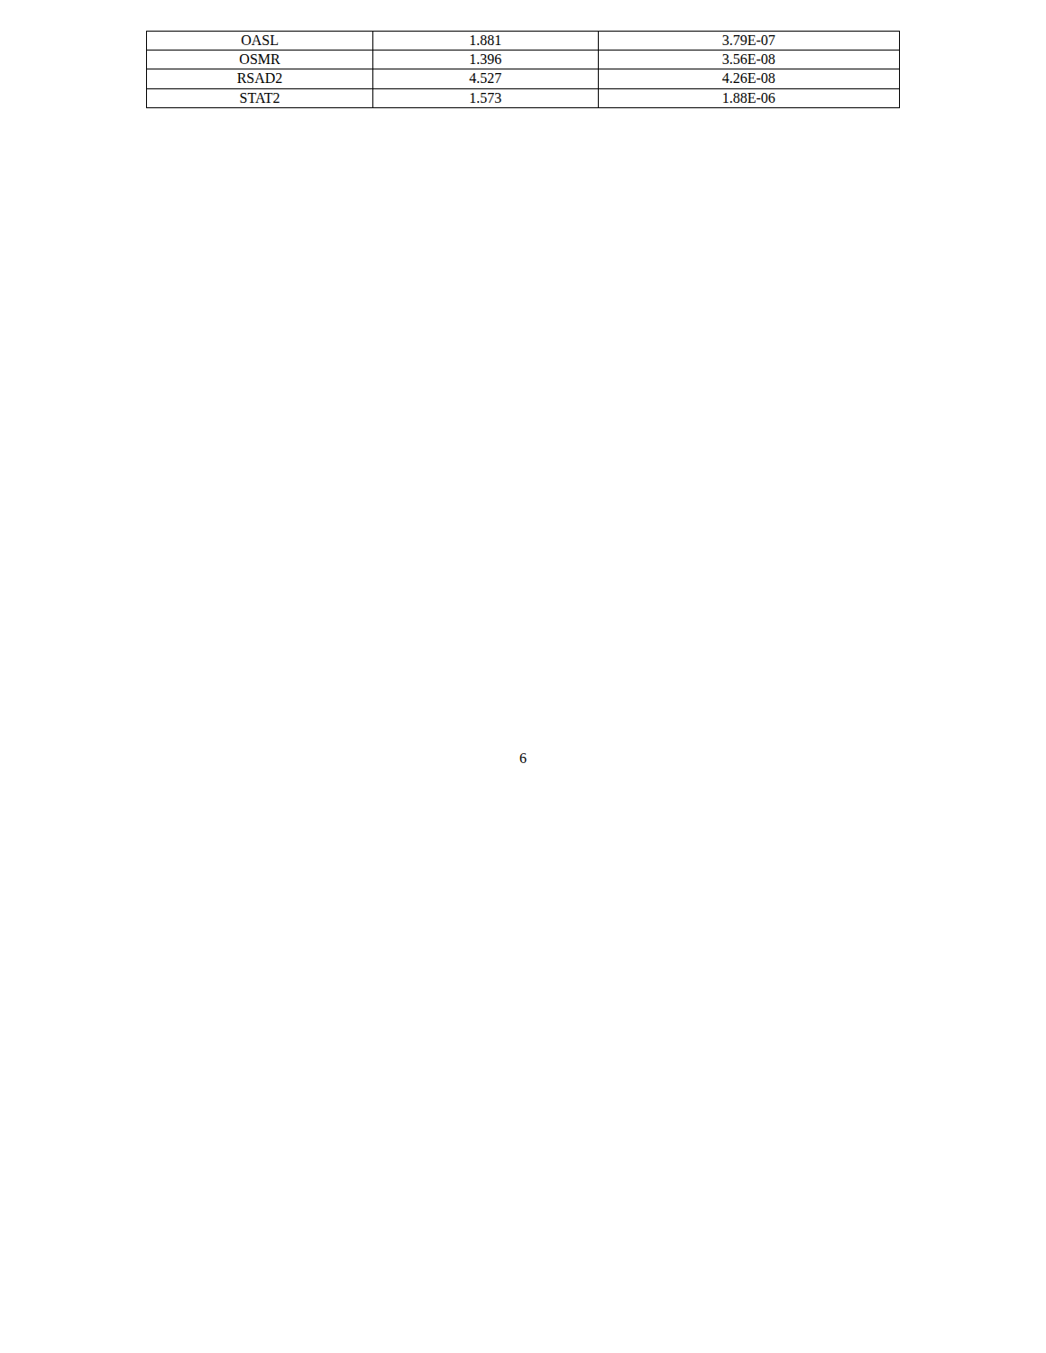| OASL | 1.881 | 3.79E-07 |
| OSMR | 1.396 | 3.56E-08 |
| RSAD2 | 4.527 | 4.26E-08 |
| STAT2 | 1.573 | 1.88E-06 |
6